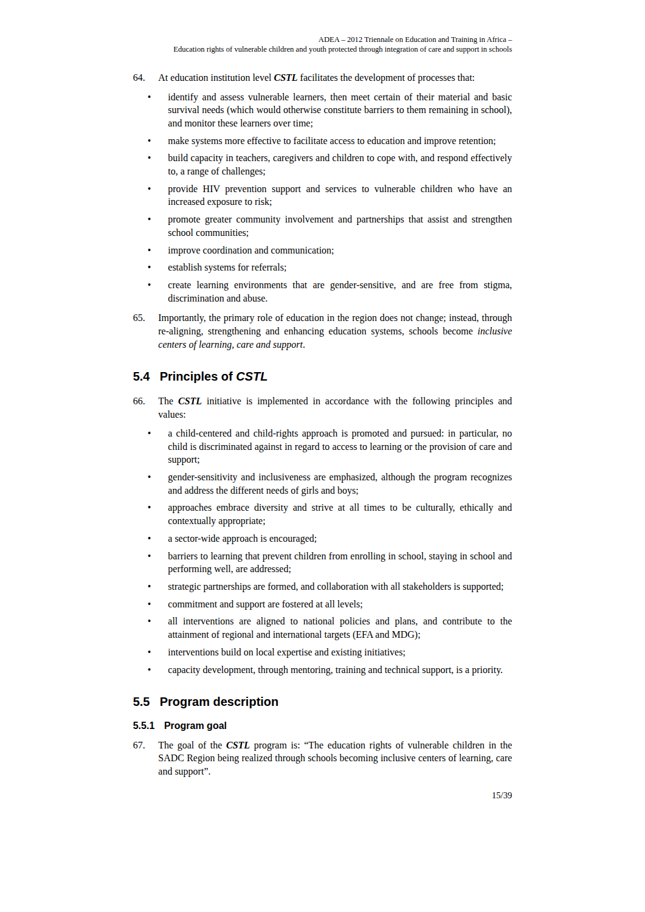ADEA – 2012 Triennale on Education and Training in Africa – Education rights of vulnerable children and youth protected through integration of care and support in schools
64.
At education institution level CSTL facilitates the development of processes that:
identify and assess vulnerable learners, then meet certain of their material and basic survival needs (which would otherwise constitute barriers to them remaining in school), and monitor these learners over time;
make systems more effective to facilitate access to education and improve retention;
build capacity in teachers, caregivers and children to cope with, and respond effectively to, a range of challenges;
provide HIV prevention support and services to vulnerable children who have an increased exposure to risk;
promote greater community involvement and partnerships that assist and strengthen school communities;
improve coordination and communication;
establish systems for referrals;
create learning environments that are gender-sensitive, and are free from stigma, discrimination and abuse.
65.
Importantly, the primary role of education in the region does not change; instead, through re-aligning, strengthening and enhancing education systems, schools become inclusive centers of learning, care and support.
5.4 Principles of CSTL
66.
The CSTL initiative is implemented in accordance with the following principles and values:
a child-centered and child-rights approach is promoted and pursued: in particular, no child is discriminated against in regard to access to learning or the provision of care and support;
gender-sensitivity and inclusiveness are emphasized, although the program recognizes and address the different needs of girls and boys;
approaches embrace diversity and strive at all times to be culturally, ethically and contextually appropriate;
a sector-wide approach is encouraged;
barriers to learning that prevent children from enrolling in school, staying in school and performing well, are addressed;
strategic partnerships are formed, and collaboration with all stakeholders is supported;
commitment and support are fostered at all levels;
all interventions are aligned to national policies and plans, and contribute to the attainment of regional and international targets (EFA and MDG);
interventions build on local expertise and existing initiatives;
capacity development, through mentoring, training and technical support, is a priority.
5.5 Program description
5.5.1 Program goal
67.
The goal of the CSTL program is: “The education rights of vulnerable children in the SADC Region being realized through schools becoming inclusive centers of learning, care and support”.
15/39